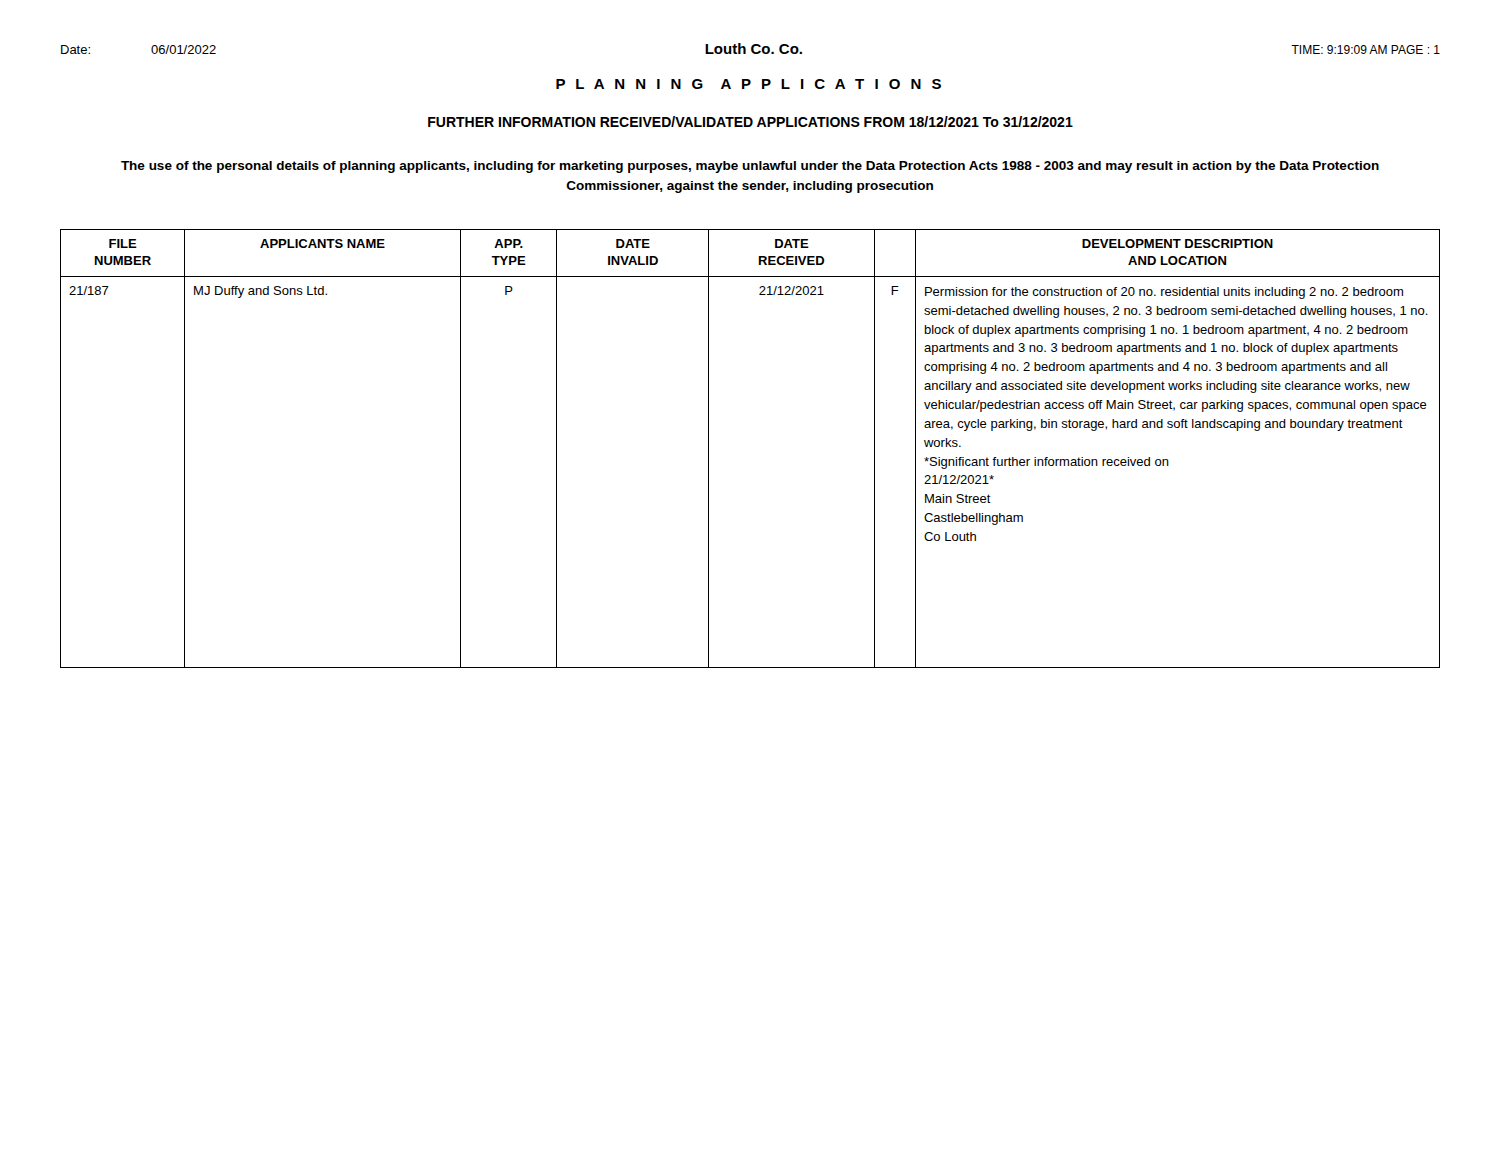Date: 06/01/2022
Louth Co. Co.
TIME: 9:19:09 AM PAGE : 1
P L A N N I N G A P P L I C A T I O N S
FURTHER INFORMATION RECEIVED/VALIDATED APPLICATIONS FROM 18/12/2021 To 31/12/2021
The use of the personal details of planning applicants, including for marketing purposes, maybe unlawful under the Data Protection Acts 1988 - 2003 and may result in action by the Data Protection Commissioner, against the sender, including prosecution
| FILE NUMBER | APPLICANTS NAME | APP. TYPE | DATE INVALID | DATE RECEIVED | | DEVELOPMENT DESCRIPTION AND LOCATION |
| --- | --- | --- | --- | --- | --- | --- |
| 21/187 | MJ Duffy and Sons Ltd. | P | | 21/12/2021 | F | Permission for the construction of 20 no. residential units including 2 no. 2 bedroom semi-detached dwelling houses, 2 no. 3 bedroom semi-detached dwelling houses, 1 no. block of duplex apartments comprising 1 no. 1 bedroom apartment, 4 no. 2 bedroom apartments and 3 no. 3 bedroom apartments and 1 no. block of duplex apartments comprising 4 no. 2 bedroom apartments and 4 no. 3 bedroom apartments and all ancillary and associated site development works including site clearance works, new vehicular/pedestrian access off Main Street, car parking spaces, communal open space area, cycle parking, bin storage, hard and soft landscaping and boundary treatment works. *Significant further information received on 21/12/2021* Main Street Castlebellingham Co Louth |